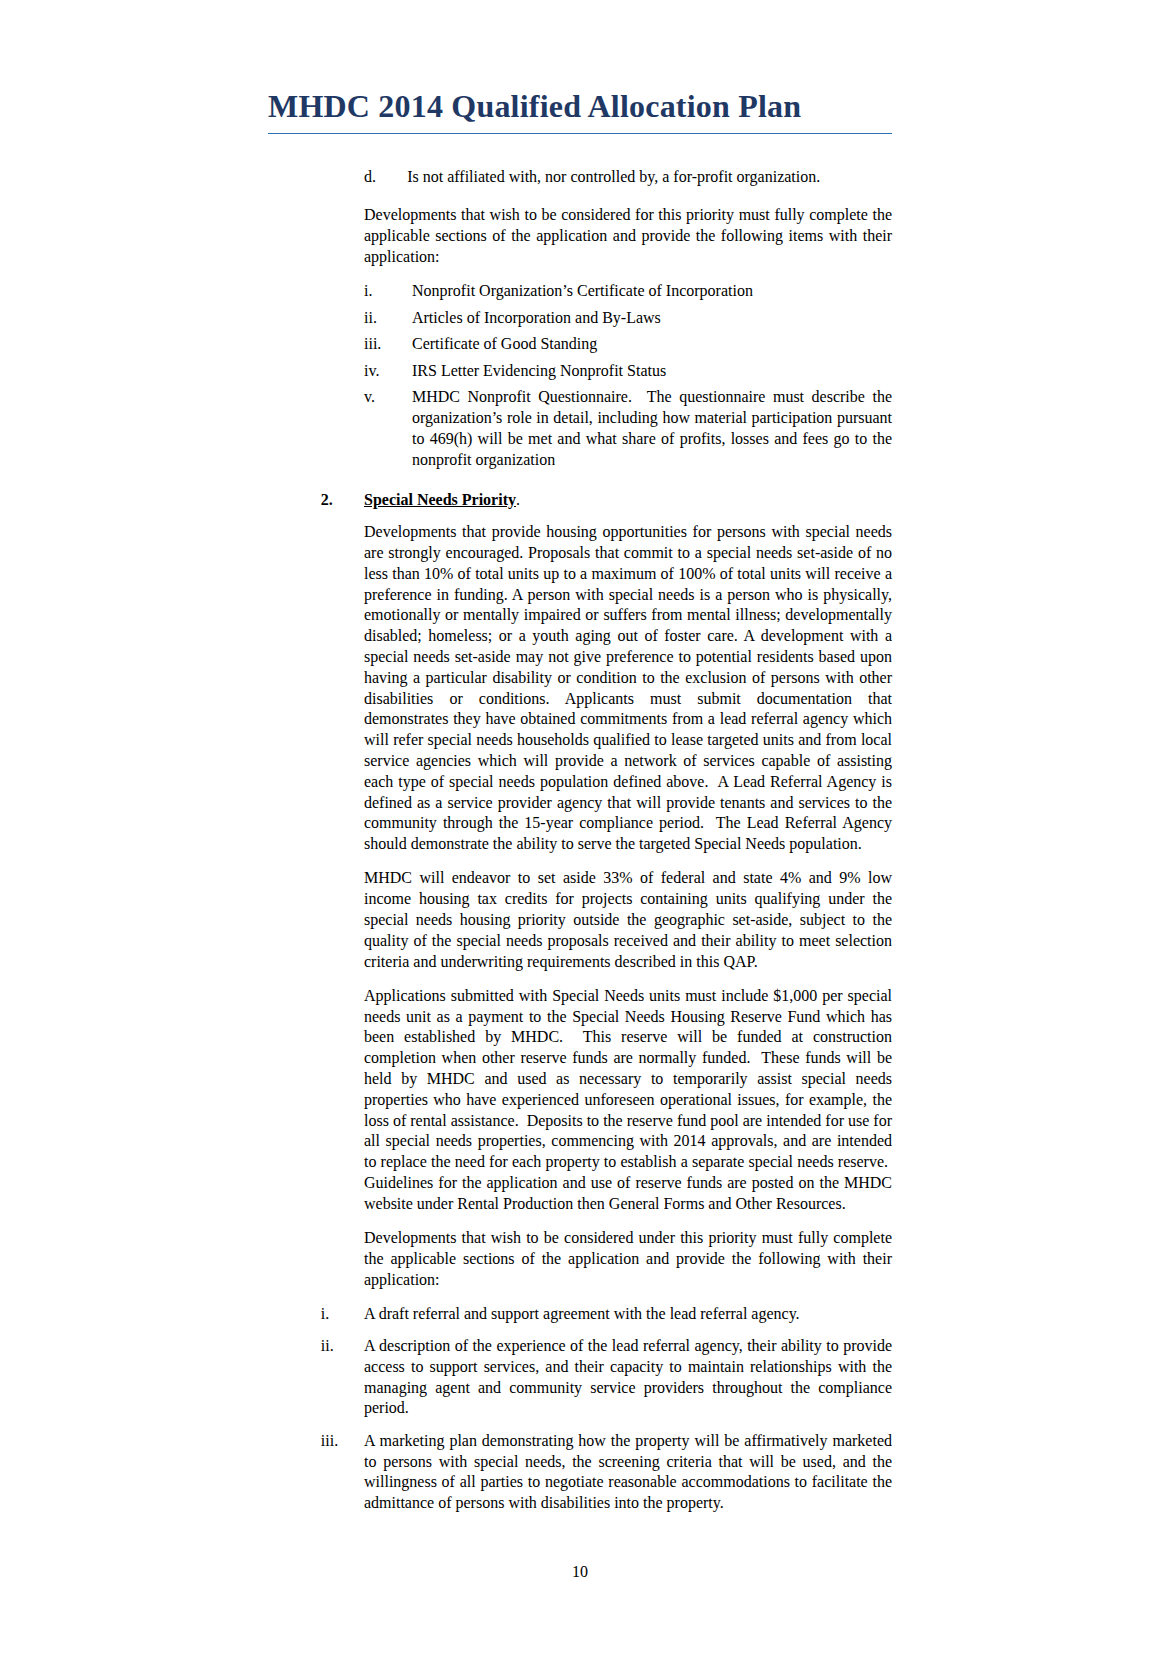MHDC 2014 Qualified Allocation Plan
d. Is not affiliated with, nor controlled by, a for-profit organization.
Developments that wish to be considered for this priority must fully complete the applicable sections of the application and provide the following items with their application:
i. Nonprofit Organization’s Certificate of Incorporation
ii. Articles of Incorporation and By-Laws
iii. Certificate of Good Standing
iv. IRS Letter Evidencing Nonprofit Status
v. MHDC Nonprofit Questionnaire. The questionnaire must describe the organization’s role in detail, including how material participation pursuant to 469(h) will be met and what share of profits, losses and fees go to the nonprofit organization
2. Special Needs Priority.
Developments that provide housing opportunities for persons with special needs are strongly encouraged. Proposals that commit to a special needs set-aside of no less than 10% of total units up to a maximum of 100% of total units will receive a preference in funding. A person with special needs is a person who is physically, emotionally or mentally impaired or suffers from mental illness; developmentally disabled; homeless; or a youth aging out of foster care. A development with a special needs set-aside may not give preference to potential residents based upon having a particular disability or condition to the exclusion of persons with other disabilities or conditions. Applicants must submit documentation that demonstrates they have obtained commitments from a lead referral agency which will refer special needs households qualified to lease targeted units and from local service agencies which will provide a network of services capable of assisting each type of special needs population defined above. A Lead Referral Agency is defined as a service provider agency that will provide tenants and services to the community through the 15-year compliance period. The Lead Referral Agency should demonstrate the ability to serve the targeted Special Needs population.
MHDC will endeavor to set aside 33% of federal and state 4% and 9% low income housing tax credits for projects containing units qualifying under the special needs housing priority outside the geographic set-aside, subject to the quality of the special needs proposals received and their ability to meet selection criteria and underwriting requirements described in this QAP.
Applications submitted with Special Needs units must include $1,000 per special needs unit as a payment to the Special Needs Housing Reserve Fund which has been established by MHDC. This reserve will be funded at construction completion when other reserve funds are normally funded. These funds will be held by MHDC and used as necessary to temporarily assist special needs properties who have experienced unforeseen operational issues, for example, the loss of rental assistance. Deposits to the reserve fund pool are intended for use for all special needs properties, commencing with 2014 approvals, and are intended to replace the need for each property to establish a separate special needs reserve. Guidelines for the application and use of reserve funds are posted on the MHDC website under Rental Production then General Forms and Other Resources.
Developments that wish to be considered under this priority must fully complete the applicable sections of the application and provide the following with their application:
i. A draft referral and support agreement with the lead referral agency.
ii. A description of the experience of the lead referral agency, their ability to provide access to support services, and their capacity to maintain relationships with the managing agent and community service providers throughout the compliance period.
iii. A marketing plan demonstrating how the property will be affirmatively marketed to persons with special needs, the screening criteria that will be used, and the willingness of all parties to negotiate reasonable accommodations to facilitate the admittance of persons with disabilities into the property.
10